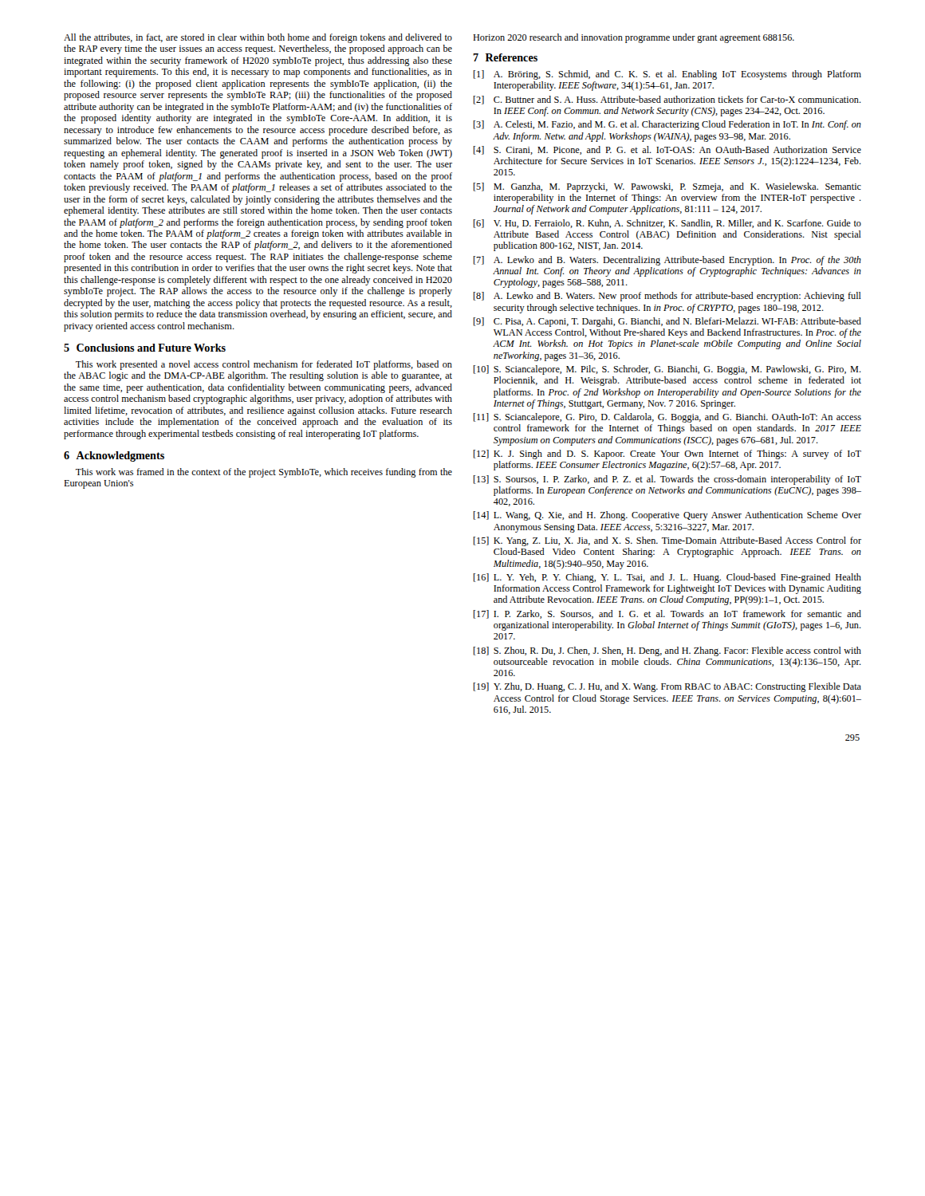All the attributes, in fact, are stored in clear within both home and foreign tokens and delivered to the RAP every time the user issues an access request. Nevertheless, the proposed approach can be integrated within the security framework of H2020 symbIoTe project, thus addressing also these important requirements. To this end, it is necessary to map components and functionalities, as in the following: (i) the proposed client application represents the symbIoTe application, (ii) the proposed resource server represents the symbIoTe RAP; (iii) the functionalities of the proposed attribute authority can be integrated in the symbIoTe Platform-AAM; and (iv) the functionalities of the proposed identity authority are integrated in the symbIoTe Core-AAM. In addition, it is necessary to introduce few enhancements to the resource access procedure described before, as summarized below. The user contacts the CAAM and performs the authentication process by requesting an ephemeral identity. The generated proof is inserted in a JSON Web Token (JWT) token namely proof token, signed by the CAAMs private key, and sent to the user. The user contacts the PAAM of platform_1 and performs the authentication process, based on the proof token previously received. The PAAM of platform_1 releases a set of attributes associated to the user in the form of secret keys, calculated by jointly considering the attributes themselves and the ephemeral identity. These attributes are still stored within the home token. Then the user contacts the PAAM of platform_2 and performs the foreign authentication process, by sending proof token and the home token. The PAAM of platform_2 creates a foreign token with attributes available in the home token. The user contacts the RAP of platform_2, and delivers to it the aforementioned proof token and the resource access request. The RAP initiates the challenge-response scheme presented in this contribution in order to verifies that the user owns the right secret keys. Note that this challenge-response is completely different with respect to the one already conceived in H2020 symbIoTe project. The RAP allows the access to the resource only if the challenge is properly decrypted by the user, matching the access policy that protects the requested resource. As a result, this solution permits to reduce the data transmission overhead, by ensuring an efficient, secure, and privacy oriented access control mechanism.
5 Conclusions and Future Works
This work presented a novel access control mechanism for federated IoT platforms, based on the ABAC logic and the DMA-CP-ABE algorithm. The resulting solution is able to guarantee, at the same time, peer authentication, data confidentiality between communicating peers, advanced access control mechanism based cryptographic algorithms, user privacy, adoption of attributes with limited lifetime, revocation of attributes, and resilience against collusion attacks. Future research activities include the implementation of the conceived approach and the evaluation of its performance through experimental testbeds consisting of real interoperating IoT platforms.
6 Acknowledgments
This work was framed in the context of the project SymbIoTe, which receives funding from the European Union's
Horizon 2020 research and innovation programme under grant agreement 688156.
7 References
A. Bröring, S. Schmid, and C. K. S. et al. Enabling IoT Ecosystems through Platform Interoperability. IEEE Software, 34(1):54–61, Jan. 2017.
C. Buttner and S. A. Huss. Attribute-based authorization tickets for Car-to-X communication. In IEEE Conf. on Commun. and Network Security (CNS), pages 234–242, Oct. 2016.
A. Celesti, M. Fazio, and M. G. et al. Characterizing Cloud Federation in IoT. In Int. Conf. on Adv. Inform. Netw. and Appl. Workshops (WAINA), pages 93–98, Mar. 2016.
S. Cirani, M. Picone, and P. G. et al. IoT-OAS: An OAuth-Based Authorization Service Architecture for Secure Services in IoT Scenarios. IEEE Sensors J., 15(2):1224–1234, Feb. 2015.
M. Ganzha, M. Paprzycki, W. Pawowski, P. Szmeja, and K. Wasielewska. Semantic interoperability in the Internet of Things: An overview from the INTER-IoT perspective . Journal of Network and Computer Applications, 81:111 – 124, 2017.
V. Hu, D. Ferraiolo, R. Kuhn, A. Schnitzer, K. Sandlin, R. Miller, and K. Scarfone. Guide to Attribute Based Access Control (ABAC) Definition and Considerations. Nist special publication 800-162, NIST, Jan. 2014.
A. Lewko and B. Waters. Decentralizing Attribute-based Encryption. In Proc. of the 30th Annual Int. Conf. on Theory and Applications of Cryptographic Techniques: Advances in Cryptology, pages 568–588, 2011.
A. Lewko and B. Waters. New proof methods for attribute-based encryption: Achieving full security through selective techniques. In in Proc. of CRYPTO, pages 180–198, 2012.
C. Pisa, A. Caponi, T. Dargahi, G. Bianchi, and N. Blefari-Melazzi. WI-FAB: Attribute-based WLAN Access Control, Without Pre-shared Keys and Backend Infrastructures. In Proc. of the ACM Int. Worksh. on Hot Topics in Planet-scale mObile Computing and Online Social neTworking, pages 31–36, 2016.
S. Sciancalepore, M. Pilc, S. Schroder, G. Bianchi, G. Boggia, M. Pawlowski, G. Piro, M. Plociennik, and H. Weisgrab. Attribute-based access control scheme in federated iot platforms. In Proc. of 2nd Workshop on Interoperability and Open-Source Solutions for the Internet of Things, Stuttgart, Germany, Nov. 7 2016. Springer.
S. Sciancalepore, G. Piro, D. Caldarola, G. Boggia, and G. Bianchi. OAuth-IoT: An access control framework for the Internet of Things based on open standards. In 2017 IEEE Symposium on Computers and Communications (ISCC), pages 676–681, Jul. 2017.
K. J. Singh and D. S. Kapoor. Create Your Own Internet of Things: A survey of IoT platforms. IEEE Consumer Electronics Magazine, 6(2):57–68, Apr. 2017.
S. Soursos, I. P. Zarko, and P. Z. et al. Towards the cross-domain interoperability of IoT platforms. In European Conference on Networks and Communications (EuCNC), pages 398–402, 2016.
L. Wang, Q. Xie, and H. Zhong. Cooperative Query Answer Authentication Scheme Over Anonymous Sensing Data. IEEE Access, 5:3216–3227, Mar. 2017.
K. Yang, Z. Liu, X. Jia, and X. S. Shen. Time-Domain Attribute-Based Access Control for Cloud-Based Video Content Sharing: A Cryptographic Approach. IEEE Trans. on Multimedia, 18(5):940–950, May 2016.
L. Y. Yeh, P. Y. Chiang, Y. L. Tsai, and J. L. Huang. Cloud-based Fine-grained Health Information Access Control Framework for Lightweight IoT Devices with Dynamic Auditing and Attribute Revocation. IEEE Trans. on Cloud Computing, PP(99):1–1, Oct. 2015.
I. P. Zarko, S. Soursos, and I. G. et al. Towards an IoT framework for semantic and organizational interoperability. In Global Internet of Things Summit (GIoTS), pages 1–6, Jun. 2017.
S. Zhou, R. Du, J. Chen, J. Shen, H. Deng, and H. Zhang. Facor: Flexible access control with outsourceable revocation in mobile clouds. China Communications, 13(4):136–150, Apr. 2016.
Y. Zhu, D. Huang, C. J. Hu, and X. Wang. From RBAC to ABAC: Constructing Flexible Data Access Control for Cloud Storage Services. IEEE Trans. on Services Computing, 8(4):601–616, Jul. 2015.
295